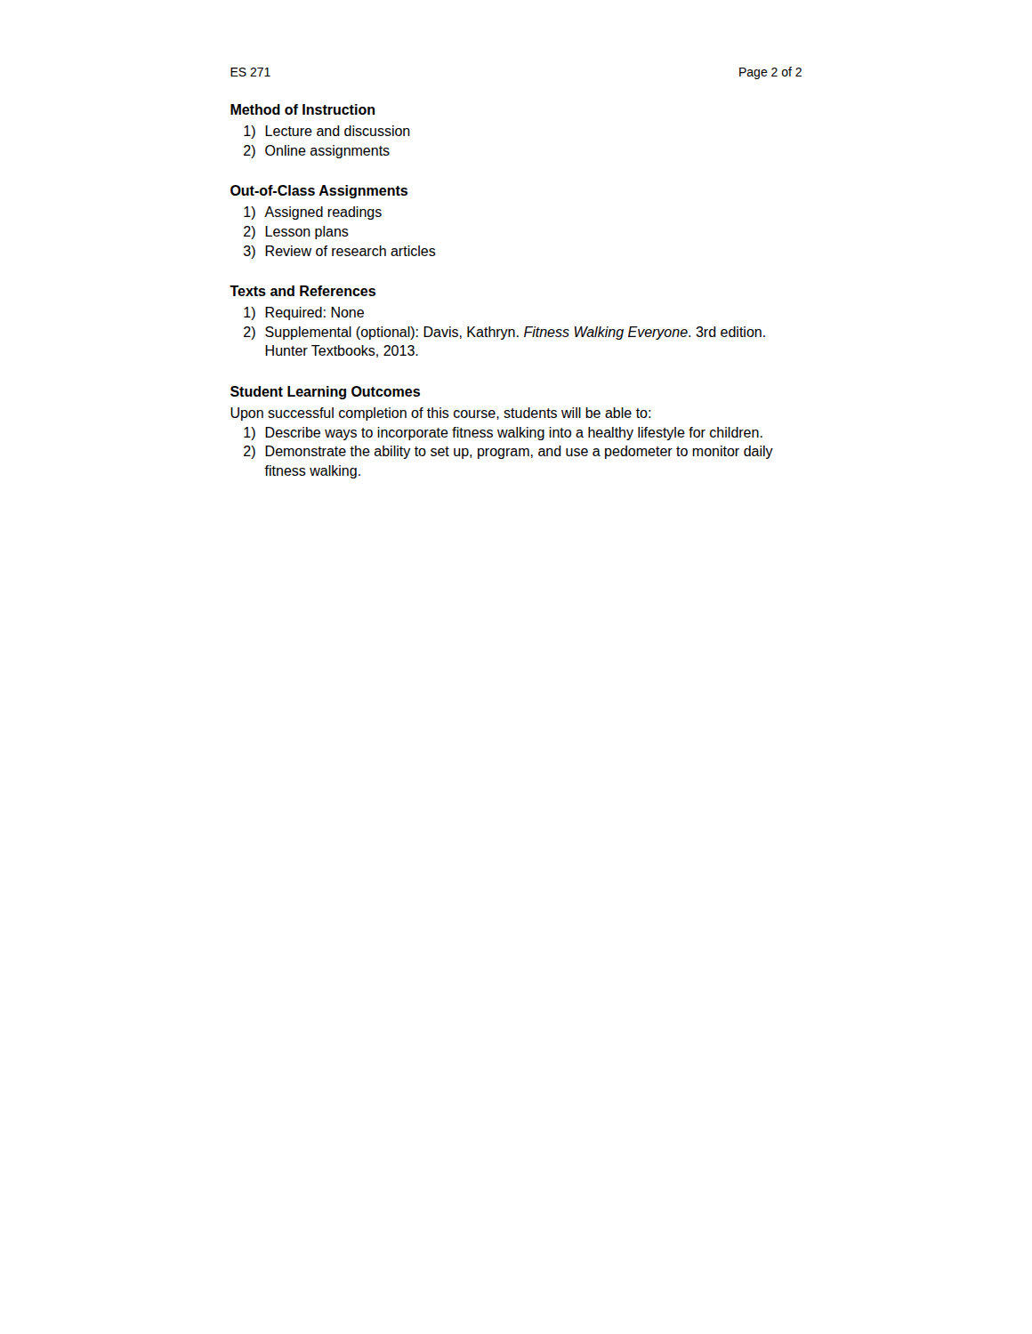ES 271 Page 2 of 2
Method of Instruction
Lecture and discussion
Online assignments
Out-of-Class Assignments
Assigned readings
Lesson plans
Review of research articles
Texts and References
Required: None
Supplemental (optional): Davis, Kathryn. Fitness Walking Everyone. 3rd edition. Hunter Textbooks, 2013.
Student Learning Outcomes
Upon successful completion of this course, students will be able to:
Describe ways to incorporate fitness walking into a healthy lifestyle for children.
Demonstrate the ability to set up, program, and use a pedometer to monitor daily fitness walking.